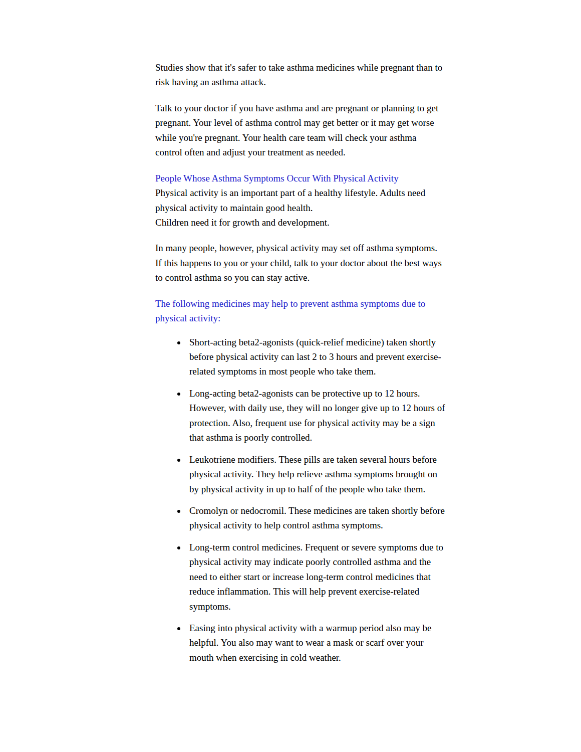Studies show that it's safer to take asthma medicines while pregnant than to risk having an asthma attack.
Talk to your doctor if you have asthma and are pregnant or planning to get pregnant. Your level of asthma control may get better or it may get worse while you're pregnant. Your health care team will check your asthma control often and adjust your treatment as needed.
People Whose Asthma Symptoms Occur With Physical Activity
Physical activity is an important part of a healthy lifestyle. Adults need physical activity to maintain good health.
Children need it for growth and development.
In many people, however, physical activity may set off asthma symptoms. If this happens to you or your child, talk to your doctor about the best ways to control asthma so you can stay active.
The following medicines may help to prevent asthma symptoms due to physical activity:
Short-acting beta2-agonists (quick-relief medicine) taken shortly before physical activity can last 2 to 3 hours and prevent exercise-related symptoms in most people who take them.
Long-acting beta2-agonists can be protective up to 12 hours. However, with daily use, they will no longer give up to 12 hours of protection. Also, frequent use for physical activity may be a sign that asthma is poorly controlled.
Leukotriene modifiers. These pills are taken several hours before physical activity. They help relieve asthma symptoms brought on by physical activity in up to half of the people who take them.
Cromolyn or nedocromil. These medicines are taken shortly before physical activity to help control asthma symptoms.
Long-term control medicines. Frequent or severe symptoms due to physical activity may indicate poorly controlled asthma and the need to either start or increase long-term control medicines that reduce inflammation. This will help prevent exercise-related symptoms.
Easing into physical activity with a warmup period also may be helpful. You also may want to wear a mask or scarf over your mouth when exercising in cold weather.